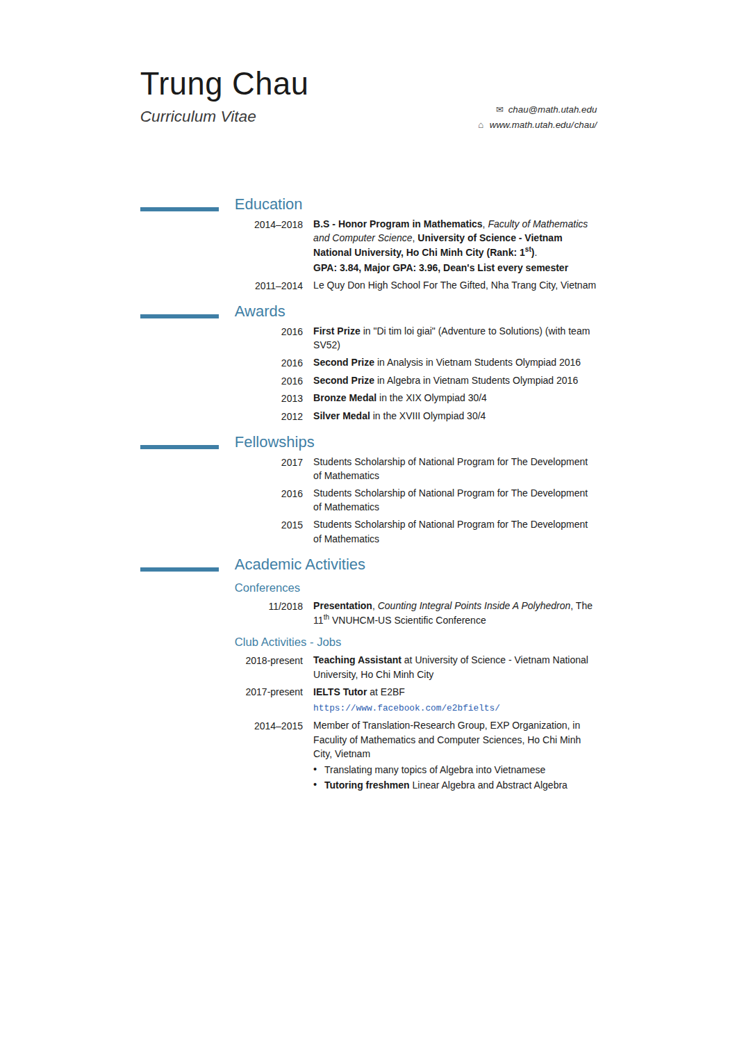Trung Chau
Curriculum Vitae
✉chau@math.utah.edu
⌂www.math.utah.edu/ chau/
Education
2014–2018
B.S - Honor Program in Mathematics, Faculty of Mathematics and Computer Science, University of Science - Vietnam National University, Ho Chi Minh City (Rank: 1st).
GPA: 3.84, Major GPA: 3.96, Dean's List every semester
2011–2014
Le Quy Don High School For The Gifted, Nha Trang City, Vietnam
Awards
2016
First Prize in "Di tim loi giai" (Adventure to Solutions) (with team SV52)
2016
Second Prize in Analysis in Vietnam Students Olympiad 2016
2016
Second Prize in Algebra in Vietnam Students Olympiad 2016
2013
Bronze Medal in the XIX Olympiad 30/4
2012
Silver Medal in the XVIII Olympiad 30/4
Fellowships
2017
Students Scholarship of National Program for The Development of Mathematics
2016
Students Scholarship of National Program for The Development of Mathematics
2015
Students Scholarship of National Program for The Development of Mathematics
Academic Activities
Conferences
11/2018
Presentation, Counting Integral Points Inside A Polyhedron, The 11th VNUHCM-US Scientific Conference
Club Activities - Jobs
2018-present
Teaching Assistant at University of Science - Vietnam National University, Ho Chi Minh City
2017-present
IELTS Tutor at E2BF
https://www.facebook.com/e2bfielts/
2014–2015
Member of Translation-Research Group, EXP Organization, in Faculity of Mathematics and Computer Sciences, Ho Chi Minh City, Vietnam
Translating many topics of Algebra into Vietnamese
Tutoring freshmen Linear Algebra and Abstract Algebra